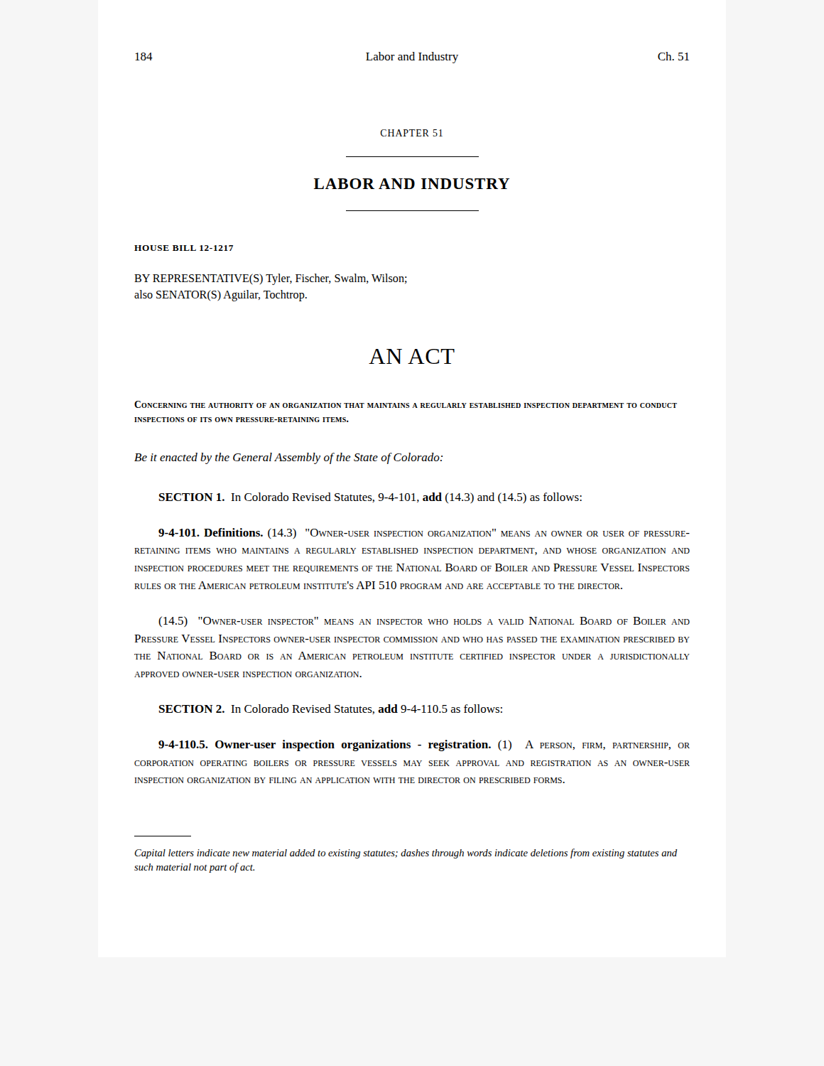184
Labor and Industry
Ch. 51
CHAPTER 51
LABOR AND INDUSTRY
HOUSE BILL 12-1217
BY REPRESENTATIVE(S) Tyler, Fischer, Swalm, Wilson;
also SENATOR(S) Aguilar, Tochtrop.
AN ACT
Concerning the authority of an organization that maintains a regularly established inspection department to conduct inspections of its own pressure-retaining items.
Be it enacted by the General Assembly of the State of Colorado:
SECTION 1. In Colorado Revised Statutes, 9-4-101, add (14.3) and (14.5) as follows:
9-4-101. Definitions. (14.3) "Owner-user inspection organization" means an owner or user of pressure-retaining items who maintains a regularly established inspection department, and whose organization and inspection procedures meet the requirements of the National Board of Boiler and Pressure Vessel Inspectors rules or the American petroleum institute's API 510 program and are acceptable to the director.
(14.5) "Owner-user inspector" means an inspector who holds a valid National Board of Boiler and Pressure Vessel Inspectors owner-user inspector commission and who has passed the examination prescribed by the National Board or is an American petroleum institute certified inspector under a jurisdictionally approved owner-user inspection organization.
SECTION 2. In Colorado Revised Statutes, add 9-4-110.5 as follows:
9-4-110.5. Owner-user inspection organizations - registration. (1) A person, firm, partnership, or corporation operating boilers or pressure vessels may seek approval and registration as an owner-user inspection organization by filing an application with the director on prescribed forms.
Capital letters indicate new material added to existing statutes; dashes through words indicate deletions from existing statutes and such material not part of act.